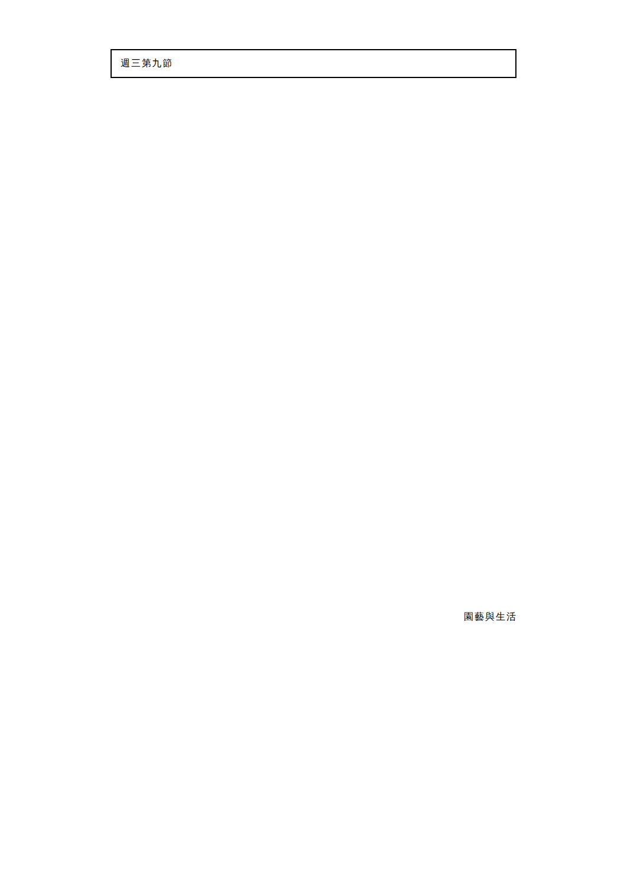週三第九節
園藝與生活